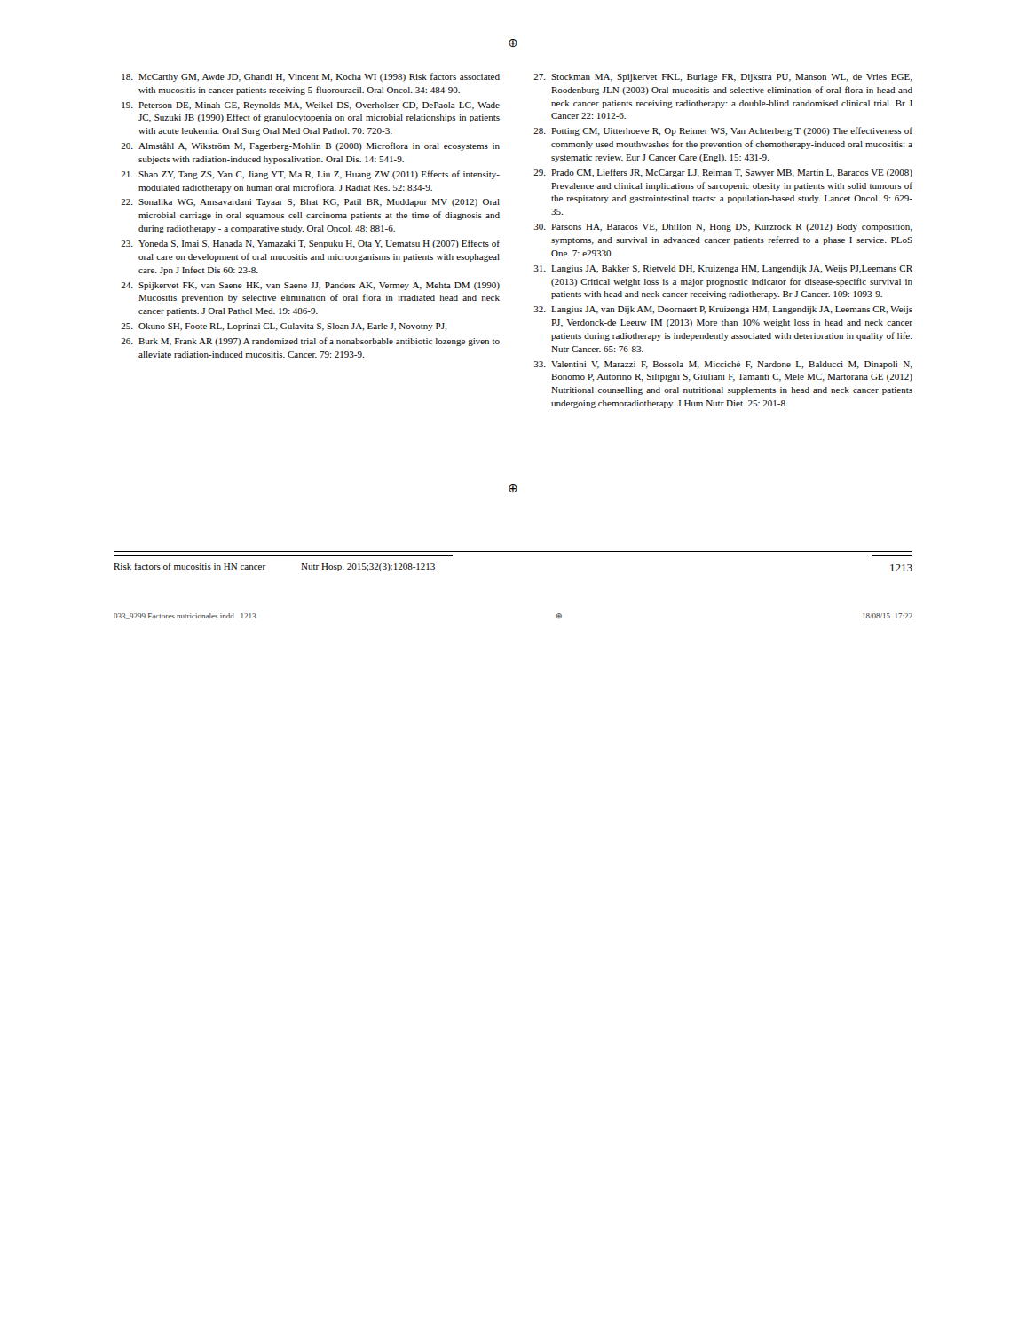⊕
McCarthy GM, Awde JD, Ghandi H, Vincent M, Kocha WI (1998) Risk factors associated with mucositis in cancer patients receiving 5-fluorouracil. Oral Oncol. 34: 484-90.
Peterson DE, Minah GE, Reynolds MA, Weikel DS, Overholser CD, DePaola LG, Wade JC, Suzuki JB (1990) Effect of granulocytopenia on oral microbial relationships in patients with acute leukemia. Oral Surg Oral Med Oral Pathol. 70: 720-3.
Almståhl A, Wikström M, Fagerberg-Mohlin B (2008) Microflora in oral ecosystems in subjects with radiation-induced hyposalivation. Oral Dis. 14: 541-9.
Shao ZY, Tang ZS, Yan C, Jiang YT, Ma R, Liu Z, Huang ZW (2011) Effects of intensity-modulated radiotherapy on human oral microflora. J Radiat Res. 52: 834-9.
Sonalika WG, Amsavardani Tayaar S, Bhat KG, Patil BR, Muddapur MV (2012) Oral microbial carriage in oral squamous cell carcinoma patients at the time of diagnosis and during radiotherapy - a comparative study. Oral Oncol. 48: 881-6.
Yoneda S, Imai S, Hanada N, Yamazaki T, Senpuku H, Ota Y, Uematsu H (2007) Effects of oral care on development of oral mucositis and microorganisms in patients with esophageal care. Jpn J Infect Dis 60: 23-8.
Spijkervet FK, van Saene HK, van Saene JJ, Panders AK, Vermey A, Mehta DM (1990) Mucositis prevention by selective elimination of oral flora in irradiated head and neck cancer patients. J Oral Pathol Med. 19: 486-9.
Okuno SH, Foote RL, Loprinzi CL, Gulavita S, Sloan JA, Earle J, Novotny PJ,
Burk M, Frank AR (1997) A randomized trial of a nonabsorbable antibiotic lozenge given to alleviate radiation-induced mucositis. Cancer. 79: 2193-9.
Stockman MA, Spijkervet FKL, Burlage FR, Dijkstra PU, Manson WL, de Vries EGE, Roodenburg JLN (2003) Oral mucositis and selective elimination of oral flora in head and neck cancer patients receiving radiotherapy: a double-blind randomised clinical trial. Br J Cancer 22: 1012-6.
Potting CM, Uitterhoeve R, Op Reimer WS, Van Achterberg T (2006) The effectiveness of commonly used mouthwashes for the prevention of chemotherapy-induced oral mucositis: a systematic review. Eur J Cancer Care (Engl). 15: 431-9.
Prado CM, Lieffers JR, McCargar LJ, Reiman T, Sawyer MB, Martin L, Baracos VE (2008) Prevalence and clinical implications of sarcopenic obesity in patients with solid tumours of the respiratory and gastrointestinal tracts: a population-based study. Lancet Oncol. 9: 629-35.
Parsons HA, Baracos VE, Dhillon N, Hong DS, Kurzrock R (2012) Body composition, symptoms, and survival in advanced cancer patients referred to a phase I service. PLoS One. 7: e29330.
Langius JA, Bakker S, Rietveld DH, Kruizenga HM, Langendijk JA, Weijs PJ,Leemans CR (2013) Critical weight loss is a major prognostic indicator for disease-specific survival in patients with head and neck cancer receiving radiotherapy. Br J Cancer. 109: 1093-9.
Langius JA, van Dijk AM, Doornaert P, Kruizenga HM, Langendijk JA, Leemans CR, Weijs PJ, Verdonck-de Leeuw IM (2013) More than 10% weight loss in head and neck cancer patients during radiotherapy is independently associated with deterioration in quality of life. Nutr Cancer. 65: 76-83.
Valentini V, Marazzi F, Bossola M, Miccichè F, Nardone L, Balducci M, Dinapoli N, Bonomo P, Autorino R, Silipigni S, Giuliani F, Tamanti C, Mele MC, Martorana GE (2012) Nutritional counselling and oral nutritional supplements in head and neck cancer patients undergoing chemoradiotherapy. J Hum Nutr Diet. 25: 201-8.
⊕
Risk factors of mucositis in HN cancer
Nutr Hosp. 2015;32(3):1208-1213
1213
033_9299 Factores nutricionales.indd 1213 ⊕ 18/08/15 17:22